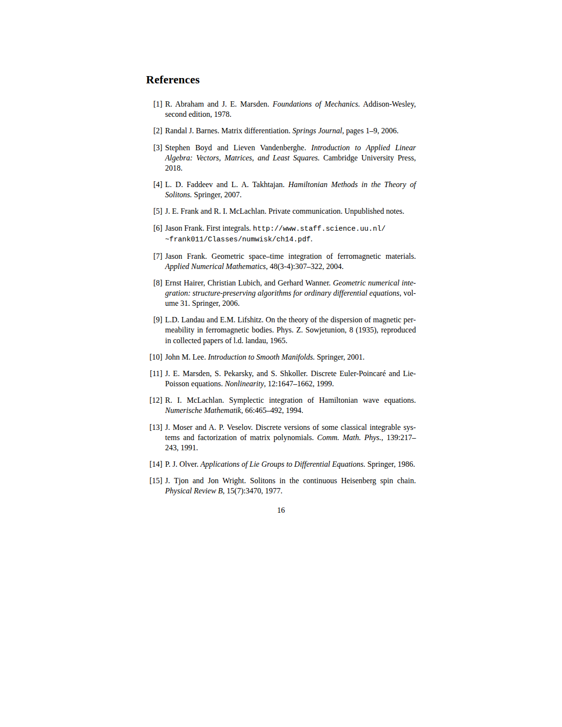References
R. Abraham and J. E. Marsden. Foundations of Mechanics. Addison-Wesley, second edition, 1978.
Randal J. Barnes. Matrix differentiation. Springs Journal, pages 1–9, 2006.
Stephen Boyd and Lieven Vandenberghe. Introduction to Applied Linear Algebra: Vectors, Matrices, and Least Squares. Cambridge University Press, 2018.
L. D. Faddeev and L. A. Takhtajan. Hamiltonian Methods in the Theory of Solitons. Springer, 2007.
J. E. Frank and R. I. McLachlan. Private communication. Unpublished notes.
Jason Frank. First integrals. http://www.staff.science.uu.nl/
~frank011/Classes/numwisk/ch14.pdf.
Jason Frank. Geometric space–time integration of ferromagnetic materials. Applied Numerical Mathematics, 48(3-4):307–322, 2004.
Ernst Hairer, Christian Lubich, and Gerhard Wanner. Geometric numerical integration: structure-preserving algorithms for ordinary differential equations, volume 31. Springer, 2006.
L.D. Landau and E.M. Lifshitz. On the theory of the dispersion of magnetic permeability in ferromagnetic bodies. Phys. Z. Sowjetunion, 8 (1935), reproduced in collected papers of l.d. landau, 1965.
John M. Lee. Introduction to Smooth Manifolds. Springer, 2001.
J. E. Marsden, S. Pekarsky, and S. Shkoller. Discrete Euler-Poincaré and Lie-Poisson equations. Nonlinearity, 12:1647–1662, 1999.
R. I. McLachlan. Symplectic integration of Hamiltonian wave equations. Numerische Mathematik, 66:465–492, 1994.
J. Moser and A. P. Veselov. Discrete versions of some classical integrable systems and factorization of matrix polynomials. Comm. Math. Phys., 139:217–243, 1991.
P. J. Olver. Applications of Lie Groups to Differential Equations. Springer, 1986.
J. Tjon and Jon Wright. Solitons in the continuous Heisenberg spin chain. Physical Review B, 15(7):3470, 1977.
16